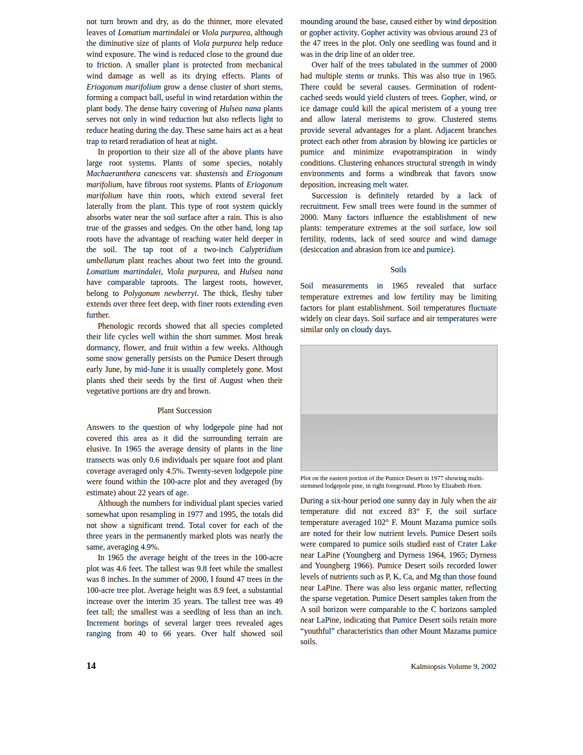not turn brown and dry, as do the thinner, more elevated leaves of Lomatium martindalei or Viola purpurea, although the diminutive size of plants of Viola purpurea help reduce wind exposure. The wind is reduced close to the ground due to friction. A smaller plant is protected from mechanical wind damage as well as its drying effects. Plants of Eriogonum marifolium grow a dense cluster of short stems, forming a compact ball, useful in wind retardation within the plant body. The dense hairy covering of Hulsea nana plants serves not only in wind reduction but also reflects light to reduce heating during the day. These same hairs act as a heat trap to retard reradiation of heat at night.
In proportion to their size all of the above plants have large root systems. Plants of some species, notably Machaeranthera canescens var. shastensis and Eriogonum marifolium, have fibrous root systems. Plants of Eriogonum marifolium have thin roots, which extend several feet laterally from the plant. This type of root system quickly absorbs water near the soil surface after a rain. This is also true of the grasses and sedges. On the other hand, long tap roots have the advantage of reaching water held deeper in the soil. The tap root of a two-inch Calyptridium umbellatum plant reaches about two feet into the ground. Lomatium martindalei, Viola purpurea, and Hulsea nana have comparable taproots. The largest roots, however, belong to Polygonum newberryi. The thick, fleshy tuber extends over three feet deep, with finer roots extending even further.
Phenologic records showed that all species completed their life cycles well within the short summer. Most break dormancy, flower, and fruit within a few weeks. Although some snow generally persists on the Pumice Desert through early June, by mid-June it is usually completely gone. Most plants shed their seeds by the first of August when their vegetative portions are dry and brown.
Plant Succession
Answers to the question of why lodgepole pine had not covered this area as it did the surrounding terrain are elusive. In 1965 the average density of plants in the line transects was only 0.6 individuals per square foot and plant coverage averaged only 4.5%. Twenty-seven lodgepole pine were found within the 100-acre plot and they averaged (by estimate) about 22 years of age.
Although the numbers for individual plant species varied somewhat upon resampling in 1977 and 1995, the totals did not show a significant trend. Total cover for each of the three years in the permanently marked plots was nearly the same, averaging 4.9%.
In 1965 the average height of the trees in the 100-acre plot was 4.6 feet. The tallest was 9.8 feet while the smallest was 8 inches. In the summer of 2000, I found 47 trees in the 100-acre tree plot. Average height was 8.9 feet, a substantial increase over the interim 35 years. The tallest tree was 49 feet tall; the smallest was a seedling of less than an inch. Increment borings of several larger trees revealed ages ranging from 40 to 66 years. Over half showed soil mounding around the base, caused either by wind deposition or gopher activity. Gopher activity was obvious around 23 of the 47 trees in the plot. Only one seedling was found and it was in the drip line of an older tree.
Over half of the trees tabulated in the summer of 2000 had multiple stems or trunks. This was also true in 1965. There could be several causes. Germination of rodent-cached seeds would yield clusters of trees. Gopher, wind, or ice damage could kill the apical meristem of a young tree and allow lateral meristems to grow. Clustered stems provide several advantages for a plant. Adjacent branches protect each other from abrasion by blowing ice particles or pumice and minimize evapotranspiration in windy conditions. Clustering enhances structural strength in windy environments and forms a windbreak that favors snow deposition, increasing melt water.
Succession is definitely retarded by a lack of recruitment. Few small trees were found in the summer of 2000. Many factors influence the establishment of new plants: temperature extremes at the soil surface, low soil fertility, rodents, lack of seed source and wind damage (desiccation and abrasion from ice and pumice).
Soils
Soil measurements in 1965 revealed that surface temperature extremes and low fertility may be limiting factors for plant establishment. Soil temperatures fluctuate widely on clear days. Soil surface and air temperatures were similar only on cloudy days.
Plot on the eastern portion of the Pumice Desert in 1977 showing multi-stemmed lodgepole pine, in right foreground. Photo by Elizabeth Horn.
During a six-hour period one sunny day in July when the air temperature did not exceed 83° F, the soil surface temperature averaged 102° F. Mount Mazama pumice soils are noted for their low nutrient levels. Pumice Desert soils were compared to pumice soils studied east of Crater Lake near LaPine (Youngberg and Dyrness 1964, 1965; Dyrness and Youngberg 1966). Pumice Desert soils recorded lower levels of nutrients such as P, K, Ca, and Mg than those found near LaPine. There was also less organic matter, reflecting the sparse vegetation. Pumice Desert samples taken from the A soil horizon were comparable to the C horizons sampled near LaPine, indicating that Pumice Desert soils retain more “youthful” characteristics than other Mount Mazama pumice soils.
14 Kalmiopsis Volume 9, 2002